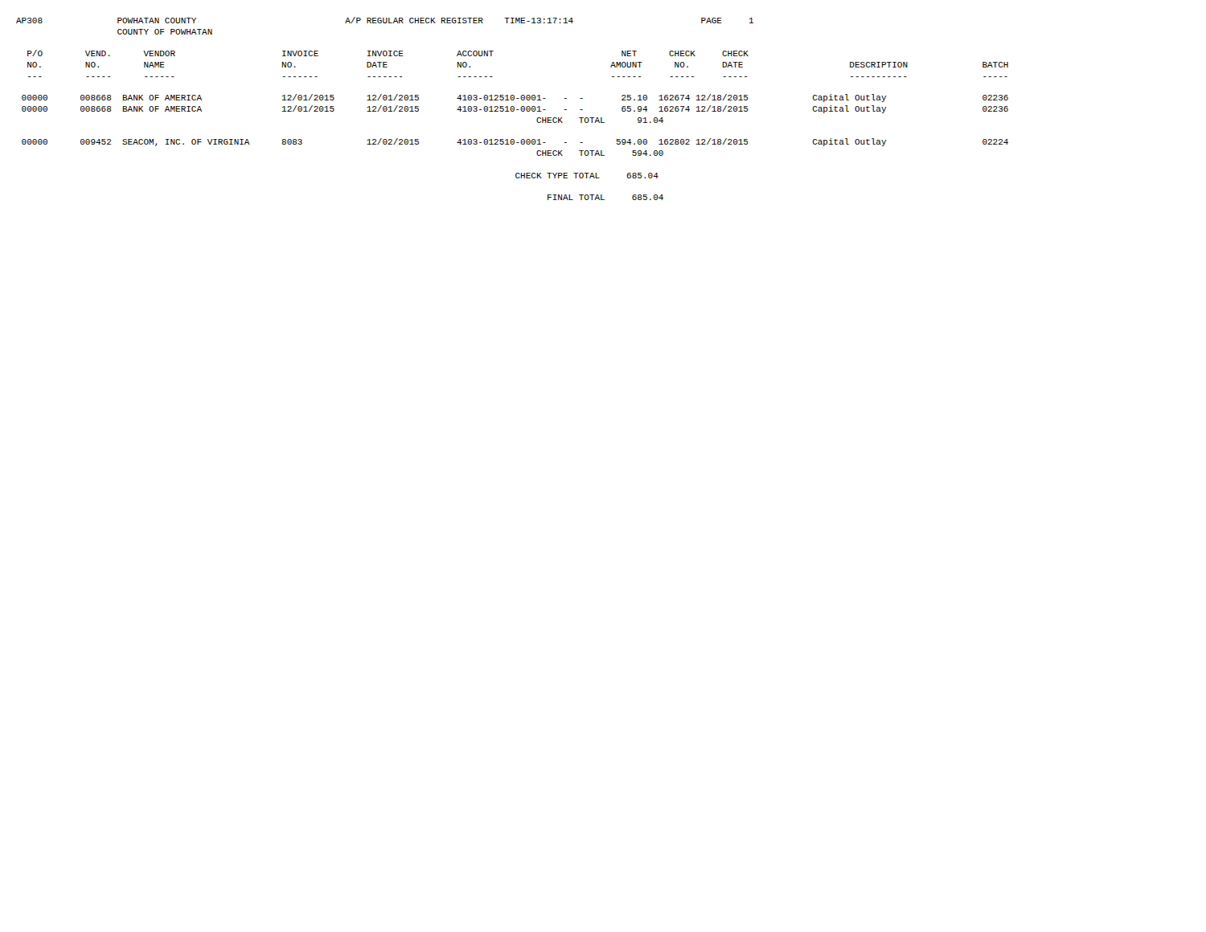AP308              POWHATAN COUNTY                            A/P REGULAR CHECK REGISTER    TIME-13:17:14                        PAGE     1
                   COUNTY OF POWHATAN

  P/O        VEND.      VENDOR                    INVOICE         INVOICE          ACCOUNT                        NET      CHECK     CHECK                                                 
  NO.        NO.        NAME                      NO.             DATE             NO.                          AMOUNT      NO.      DATE                    DESCRIPTION              BATCH
  ---        -----      ------                    -------         -------          -------                      ------     -----     -----                   -----------              -----

 00000      008668  BANK OF AMERICA               12/01/2015      12/01/2015       4103-012510-0001-   -  -       25.10  162674 12/18/2015            Capital Outlay                  02236
 00000      008668  BANK OF AMERICA               12/01/2015      12/01/2015       4103-012510-0001-   -  -       65.94  162674 12/18/2015            Capital Outlay                  02236
                                                                                                  CHECK   TOTAL      91.04

 00000      009452  SEACOM, INC. OF VIRGINIA      8083            12/02/2015       4103-012510-0001-   -  -      594.00  162802 12/18/2015            Capital Outlay                  02224
                                                                                                  CHECK   TOTAL     594.00

                                                                                              CHECK TYPE TOTAL     685.04

                                                                                                    FINAL TOTAL     685.04